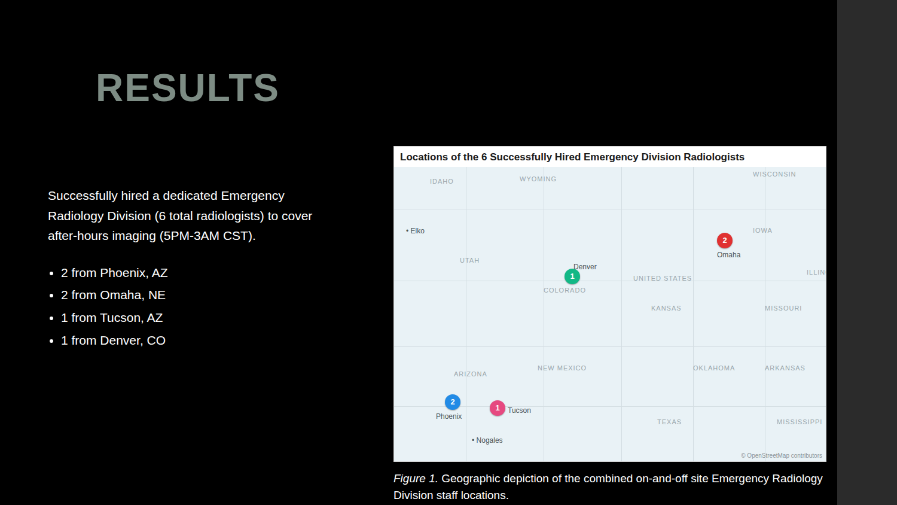RESULTS
Successfully hired a dedicated Emergency Radiology Division (6 total radiologists) to cover after-hours imaging (5PM-3AM CST).
2 from Phoenix, AZ
2 from Omaha, NE
1 from Tucson, AZ
1 from Denver, CO
Locations of the 6 Successfully Hired Emergency Division Radiologists
Idaho
Wyoming
Wisconsin
Iowa
Illinois
United States
Utah
Colorado
Kansas
Missouri
Oklahoma
Arkansas
Arizona
New Mexico
Texas
Mississippi
• Elko
Denver
Omaha
Phoenix
Tucson
• Nogales
2
1
2
1
© OpenStreetMap contributors
Figure 1. Geographic depiction of the combined on-and-off site Emergency Radiology Division staff locations.